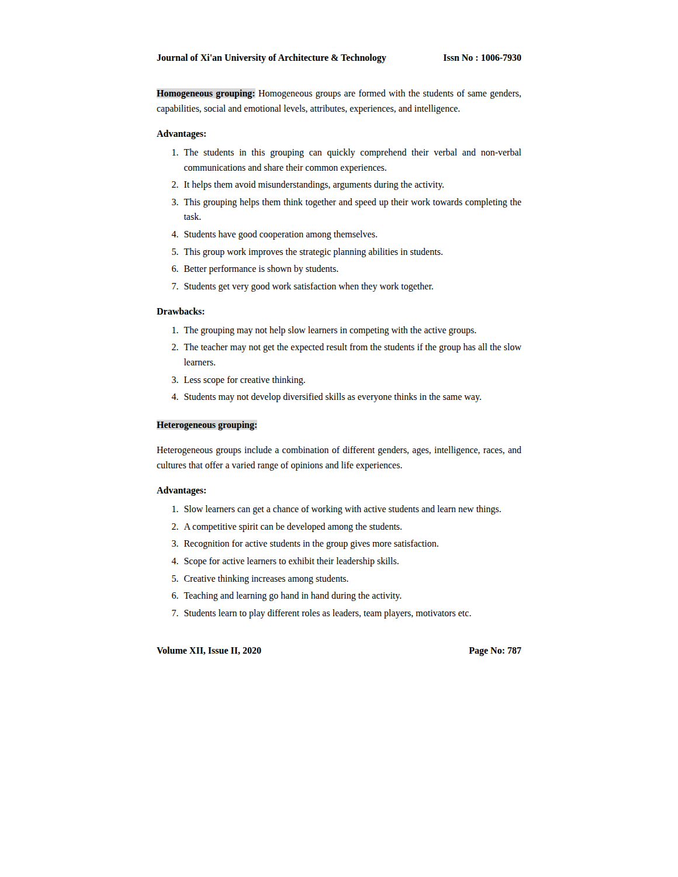Journal of Xi'an University of Architecture & Technology
Issn No : 1006-7930
Homogeneous grouping: Homogeneous groups are formed with the students of same genders, capabilities, social and emotional levels, attributes, experiences, and intelligence.
Advantages:
The students in this grouping can quickly comprehend their verbal and non-verbal communications and share their common experiences.
It helps them avoid misunderstandings, arguments during the activity.
This grouping helps them think together and speed up their work towards completing the task.
Students have good cooperation among themselves.
This group work improves the strategic planning abilities in students.
Better performance is shown by students.
Students get very good work satisfaction when they work together.
Drawbacks:
The grouping may not help slow learners in competing with the active groups.
The teacher may not get the expected result from the students if the group has all the slow learners.
Less scope for creative thinking.
Students may not develop diversified skills as everyone thinks in the same way.
Heterogeneous grouping:
Heterogeneous groups include a combination of different genders, ages, intelligence, races, and cultures that offer a varied range of opinions and life experiences.
Advantages:
Slow learners can get a chance of working with active students and learn new things.
A competitive spirit can be developed among the students.
Recognition for active students in the group gives more satisfaction.
Scope for active learners to exhibit their leadership skills.
Creative thinking increases among students.
Teaching and learning go hand in hand during the activity.
Students learn to play different roles as leaders, team players, motivators etc.
Volume XII, Issue II, 2020
Page No: 787